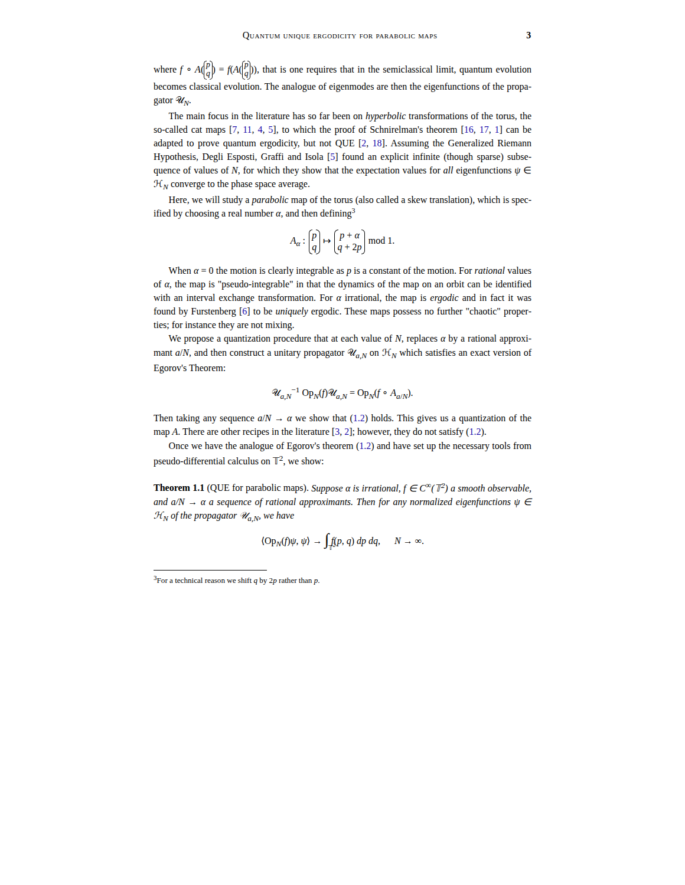Quantum unique ergodicity for parabolic maps 3
where f ∘ A(p
q) = f(A(p
q)), that is one requires that in the semiclassical limit, quantum evolution becomes classical evolution. The analogue of eigenmodes are then the eigenfunctions of the propagator 𝒰N.
The main focus in the literature has so far been on hyperbolic transformations of the torus, the so-called cat maps [7, 11, 4, 5], to which the proof of Schnirelman's theorem [16, 17, 1] can be adapted to prove quantum ergodicity, but not QUE [2, 18]. Assuming the Generalized Riemann Hypothesis, Degli Esposti, Graffi and Isola [5] found an explicit infinite (though sparse) subsequence of values of N, for which they show that the expectation values for all eigenfunctions ψ ∈ ℋN converge to the phase space average.
Here, we will study a parabolic map of the torus (also called a skew translation), which is specified by choosing a real number α, and then defining3
Aα : p
q ↦ p + α
q + 2p mod 1.
When α = 0 the motion is clearly integrable as p is a constant of the motion. For rational values of α, the map is "pseudo-integrable" in that the dynamics of the map on an orbit can be identified with an interval exchange transformation. For α irrational, the map is ergodic and in fact it was found by Furstenberg [6] to be uniquely ergodic. These maps possess no further "chaotic" properties; for instance they are not mixing.
We propose a quantization procedure that at each value of N, replaces α by a rational approximant a/N, and then construct a unitary propagator 𝒰a,N on ℋN which satisfies an exact version of Egorov's Theorem:
𝒰a,N−1 OpN(f)𝒰a,N = OpN(f ∘ Aa/N).
Then taking any sequence a/N → α we show that (1.2) holds. This gives us a quantization of the map A. There are other recipes in the literature [3, 2]; however, they do not satisfy (1.2).
Once we have the analogue of Egorov's theorem (1.2) and have set up the necessary tools from pseudo-differential calculus on 𝕋2, we show:
Theorem 1.1 (QUE for parabolic maps). Suppose α is irrational, f ∈ C∞(𝕋2) a smooth observable, and a/N → α a sequence of rational approximants. Then for any normalized eigenfunctions ψ ∈ ℋN of the propagator 𝒰a,N, we have
⟨OpN(f)ψ, ψ⟩ → ∫𝕋2 f(p, q) dp dq, N → ∞.
3For a technical reason we shift q by 2p rather than p.